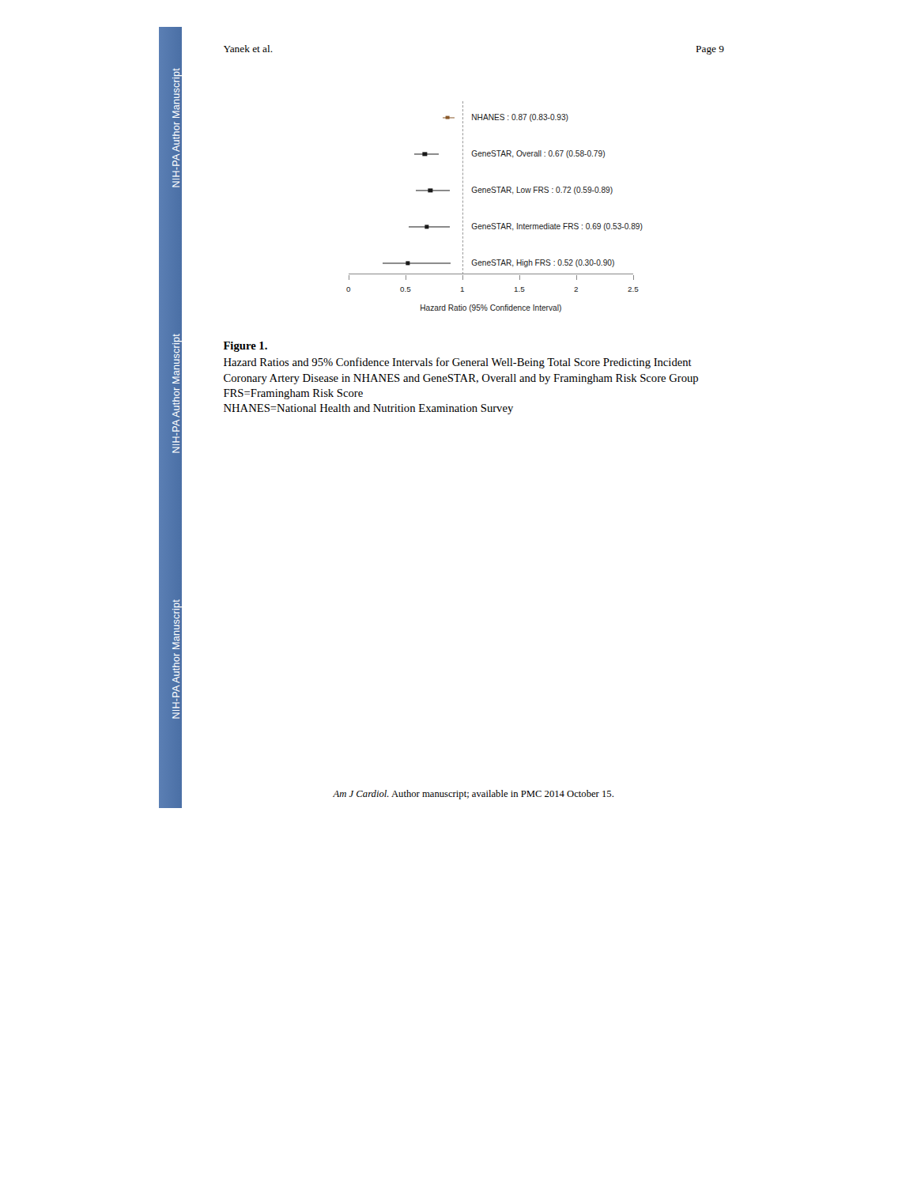NIH-PA Author Manuscript
NIH-PA Author Manuscript
NIH-PA Author Manuscript
Yanek et al.
Page 9
Rows: x mapping 0 -> 0.30in, 2.5 -> 4.05in => 1.5in per unit
NHANES : 0.87 (0.83-0.93)
GeneSTAR, Overall : 0.67 (0.58-0.79)
GeneSTAR, Low FRS : 0.72 (0.59-0.89)
GeneSTAR, Intermediate FRS : 0.69 (0.53-0.89)
GeneSTAR, High FRS : 0.52 (0.30-0.90)
0
0.5
1
1.5
2
2.5
Hazard Ratio (95% Confidence Interval)
Figure 1.
Hazard Ratios and 95% Confidence Intervals for General Well-Being Total Score Predicting Incident Coronary Artery Disease in NHANES and GeneSTAR, Overall and by Framingham Risk Score Group
FRS=Framingham Risk Score
NHANES=National Health and Nutrition Examination Survey
Am J Cardiol. Author manuscript; available in PMC 2014 October 15.